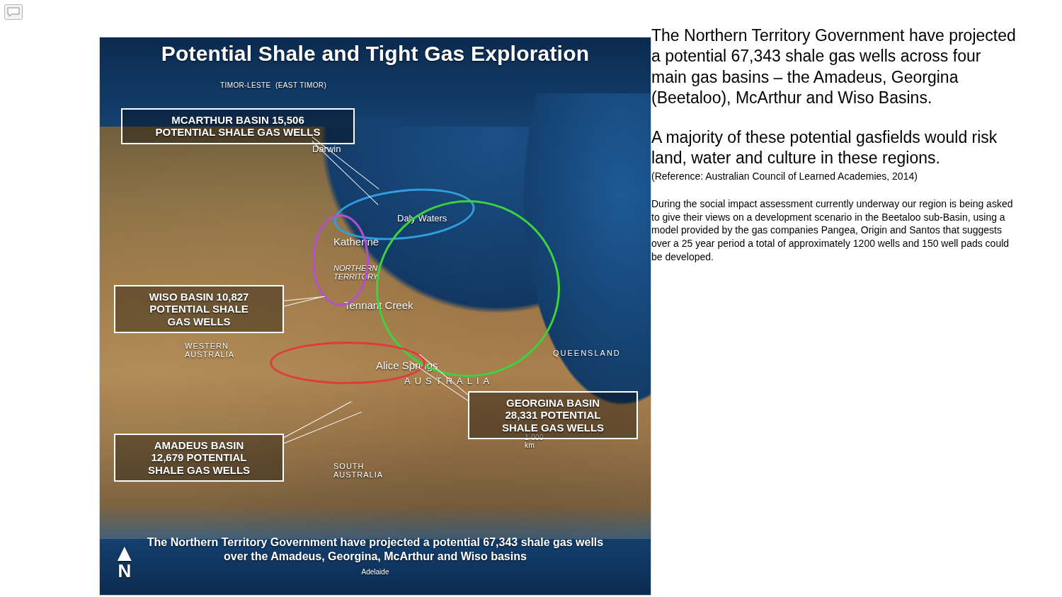Potential Shale and Tight Gas Exploration
TIMOR-LESTE (EAST TIMOR) Darwin Daly Waters Katherine NORTHERN
TERRITORY Tennant Creek Alice Springs AUSTRALIA QUEENSLAND WESTERN
AUSTRALIA SOUTH
AUSTRALIA 1 000
km
MCARTHUR BASIN 15,506
POTENTIAL SHALE GAS WELLS
WISO BASIN 10,827
POTENTIAL SHALE
GAS WELLS
AMADEUS BASIN
12,679 POTENTIAL
SHALE GAS WELLS
GEORGINA BASIN
28,331 POTENTIAL
SHALE GAS WELLS
▲ N
The Northern Territory Government have projected a potential 67,343 shale gas wells
over the Amadeus, Georgina, McArthur and Wiso basins Adelaide
The Northern Territory Government have projected a potential 67,343 shale gas wells across four main gas basins – the Amadeus, Georgina (Beetaloo), McArthur and Wiso Basins.
A majority of these potential gasfields would risk land, water and culture in these regions.
(Reference: Australian Council of Learned Academies, 2014)
During the social impact assessment currently underway our region is being asked to give their views on a development scenario in the Beetaloo sub-Basin, using a model provided by the gas companies Pangea, Origin and Santos that suggests over a 25 year period a total of approximately 1200 wells and 150 well pads could be developed.